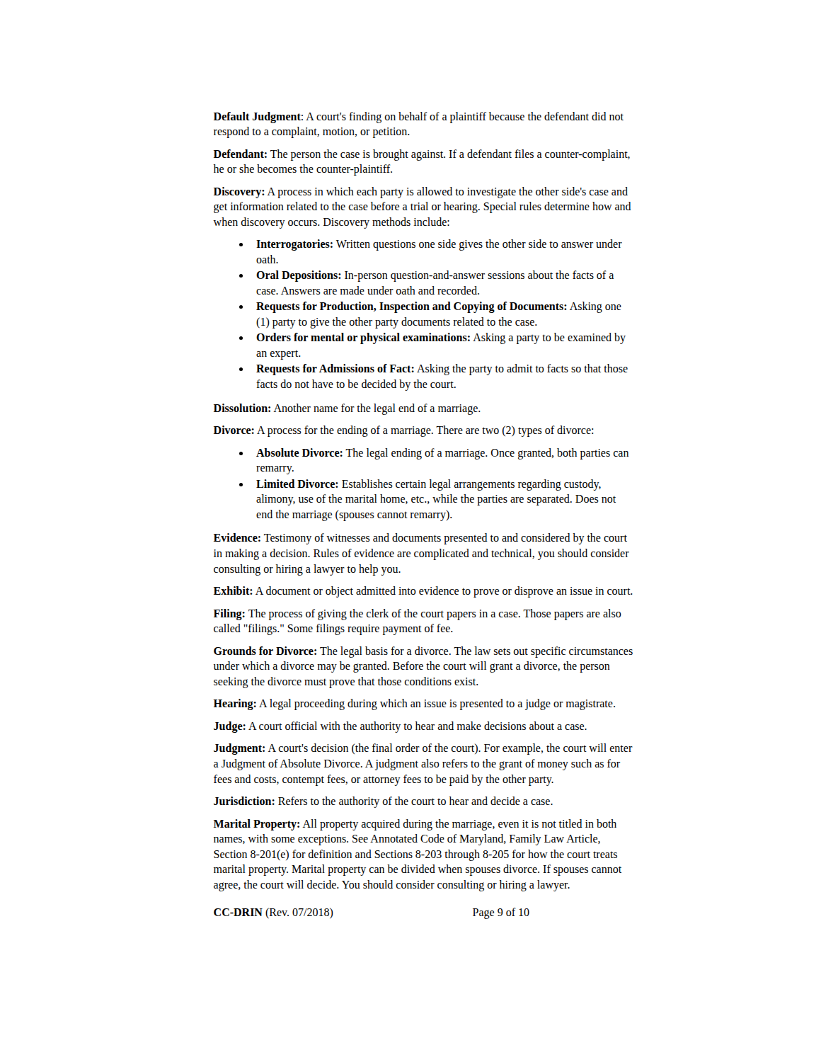Default Judgment: A court's finding on behalf of a plaintiff because the defendant did not respond to a complaint, motion, or petition.
Defendant: The person the case is brought against. If a defendant files a counter-complaint, he or she becomes the counter-plaintiff.
Discovery: A process in which each party is allowed to investigate the other side's case and get information related to the case before a trial or hearing. Special rules determine how and when discovery occurs. Discovery methods include:
Interrogatories: Written questions one side gives the other side to answer under oath.
Oral Depositions: In-person question-and-answer sessions about the facts of a case. Answers are made under oath and recorded.
Requests for Production, Inspection and Copying of Documents: Asking one (1) party to give the other party documents related to the case.
Orders for mental or physical examinations: Asking a party to be examined by an expert.
Requests for Admissions of Fact: Asking the party to admit to facts so that those facts do not have to be decided by the court.
Dissolution: Another name for the legal end of a marriage.
Divorce: A process for the ending of a marriage. There are two (2) types of divorce:
Absolute Divorce: The legal ending of a marriage. Once granted, both parties can remarry.
Limited Divorce: Establishes certain legal arrangements regarding custody, alimony, use of the marital home, etc., while the parties are separated. Does not end the marriage (spouses cannot remarry).
Evidence: Testimony of witnesses and documents presented to and considered by the court in making a decision. Rules of evidence are complicated and technical, you should consider consulting or hiring a lawyer to help you.
Exhibit: A document or object admitted into evidence to prove or disprove an issue in court.
Filing: The process of giving the clerk of the court papers in a case. Those papers are also called "filings." Some filings require payment of fee.
Grounds for Divorce: The legal basis for a divorce. The law sets out specific circumstances under which a divorce may be granted. Before the court will grant a divorce, the person seeking the divorce must prove that those conditions exist.
Hearing: A legal proceeding during which an issue is presented to a judge or magistrate.
Judge: A court official with the authority to hear and make decisions about a case.
Judgment: A court's decision (the final order of the court). For example, the court will enter a Judgment of Absolute Divorce. A judgment also refers to the grant of money such as for fees and costs, contempt fees, or attorney fees to be paid by the other party.
Jurisdiction: Refers to the authority of the court to hear and decide a case.
Marital Property: All property acquired during the marriage, even it is not titled in both names, with some exceptions. See Annotated Code of Maryland, Family Law Article, Section 8-201(e) for definition and Sections 8-203 through 8-205 for how the court treats marital property. Marital property can be divided when spouses divorce. If spouses cannot agree, the court will decide. You should consider consulting or hiring a lawyer.
CC-DRIN (Rev. 07/2018) Page 9 of 10